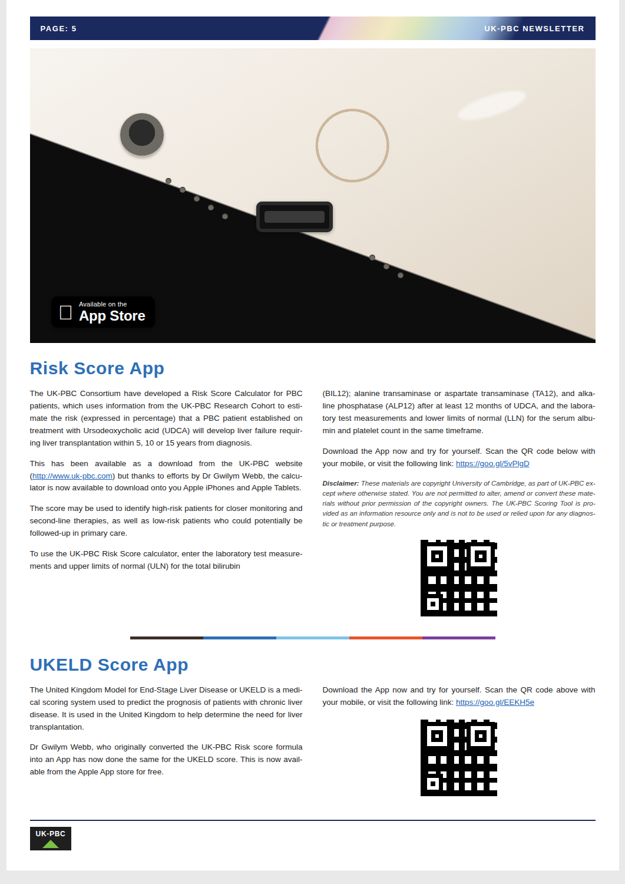Page: 5
UK-PBC Newsletter

Available on the App Store
Risk Score App
The UK-PBC Consortium have developed a Risk Score Calculator for PBC patients, which uses information from the UK-PBC Research Cohort to estimate the risk (expressed in percentage) that a PBC patient established on treatment with Ursodeoxycholic acid (UDCA) will develop liver failure requiring liver transplantation within 5, 10 or 15 years from diagnosis.
This has been available as a download from the UK-PBC website (http://www.uk-pbc.com) but thanks to efforts by Dr Gwilym Webb, the calculator is now available to download onto you Apple iPhones and Apple Tablets.
The score may be used to identify high-risk patients for closer monitoring and second-line therapies, as well as low-risk patients who could potentially be followed-up in primary care.
To use the UK-PBC Risk Score calculator, enter the laboratory test measurements and upper limits of normal (ULN) for the total bilirubin
(BIL12); alanine transaminase or aspartate transaminase (TA12), and alkaline phosphatase (ALP12) after at least 12 months of UDCA, and the laboratory test measurements and lower limits of normal (LLN) for the serum albumin and platelet count in the same timeframe.
Download the App now and try for yourself. Scan the QR code below with your mobile, or visit the following link: https://goo.gl/5vPlgD
Disclaimer: These materials are copyright University of Cambridge, as part of UK-PBC except where otherwise stated. You are not permitted to alter, amend or convert these materials without prior permission of the copyright owners. The UK-PBC Scoring Tool is provided as an information resource only and is not to be used or relied upon for any diagnostic or treatment purpose.
UKELD Score App
The United Kingdom Model for End-Stage Liver Disease or UKELD is a medical scoring system used to predict the prognosis of patients with chronic liver disease. It is used in the United Kingdom to help determine the need for liver transplantation.
Dr Gwilym Webb, who originally converted the UK-PBC Risk score formula into an App has now done the same for the UKELD score. This is now available from the Apple App store for free.
Download the App now and try for yourself. Scan the QR code above with your mobile, or visit the following link: https://goo.gl/EEKH5e
UK-PBC